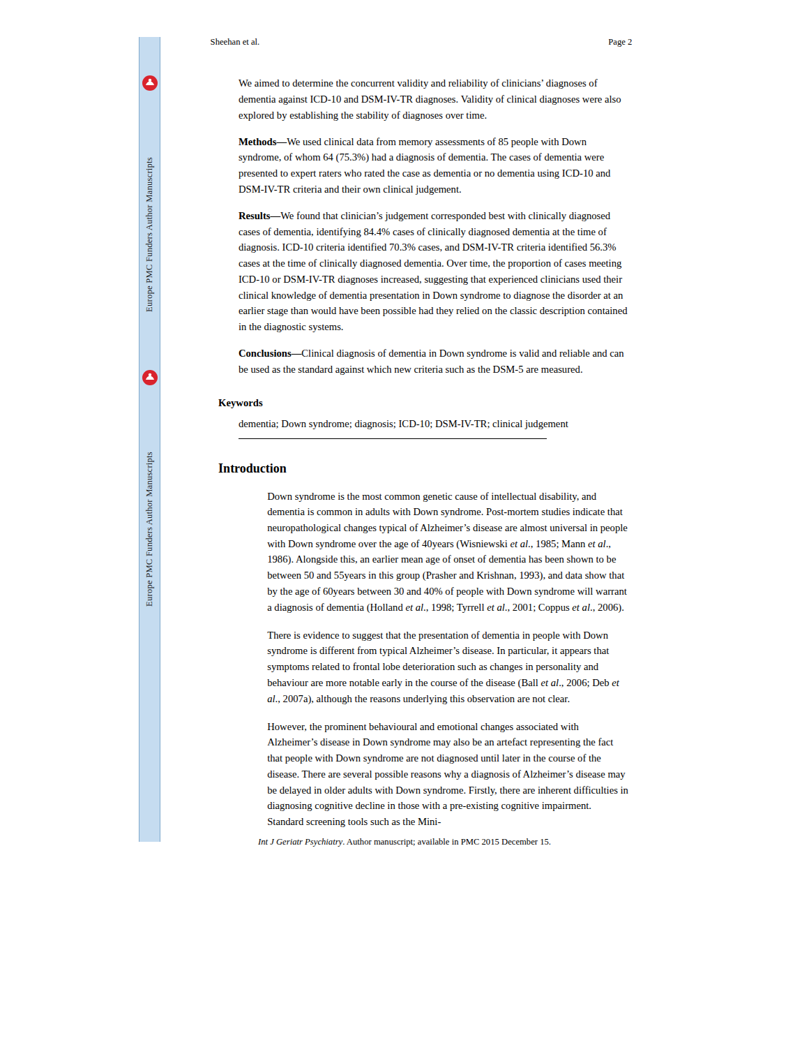Europe PMC Funders Author Manuscripts
Europe PMC Funders Author Manuscripts
Sheehan et al. Page 2
We aimed to determine the concurrent validity and reliability of clinicians’ diagnoses of dementia against ICD-10 and DSM-IV-TR diagnoses. Validity of clinical diagnoses were also explored by establishing the stability of diagnoses over time.
Methods—We used clinical data from memory assessments of 85 people with Down syndrome, of whom 64 (75.3%) had a diagnosis of dementia. The cases of dementia were presented to expert raters who rated the case as dementia or no dementia using ICD-10 and DSM-IV-TR criteria and their own clinical judgement.
Results—We found that clinician’s judgement corresponded best with clinically diagnosed cases of dementia, identifying 84.4% cases of clinically diagnosed dementia at the time of diagnosis. ICD-10 criteria identified 70.3% cases, and DSM-IV-TR criteria identified 56.3% cases at the time of clinically diagnosed dementia. Over time, the proportion of cases meeting ICD-10 or DSM-IV-TR diagnoses increased, suggesting that experienced clinicians used their clinical knowledge of dementia presentation in Down syndrome to diagnose the disorder at an earlier stage than would have been possible had they relied on the classic description contained in the diagnostic systems.
Conclusions—Clinical diagnosis of dementia in Down syndrome is valid and reliable and can be used as the standard against which new criteria such as the DSM-5 are measured.
Keywords
dementia; Down syndrome; diagnosis; ICD-10; DSM-IV-TR; clinical judgement
Introduction
Down syndrome is the most common genetic cause of intellectual disability, and dementia is common in adults with Down syndrome. Post-mortem studies indicate that neuropathological changes typical of Alzheimer’s disease are almost universal in people with Down syndrome over the age of 40years (Wisniewski et al., 1985; Mann et al., 1986). Alongside this, an earlier mean age of onset of dementia has been shown to be between 50 and 55years in this group (Prasher and Krishnan, 1993), and data show that by the age of 60years between 30 and 40% of people with Down syndrome will warrant a diagnosis of dementia (Holland et al., 1998; Tyrrell et al., 2001; Coppus et al., 2006).
There is evidence to suggest that the presentation of dementia in people with Down syndrome is different from typical Alzheimer’s disease. In particular, it appears that symptoms related to frontal lobe deterioration such as changes in personality and behaviour are more notable early in the course of the disease (Ball et al., 2006; Deb et al., 2007a), although the reasons underlying this observation are not clear.
However, the prominent behavioural and emotional changes associated with Alzheimer’s disease in Down syndrome may also be an artefact representing the fact that people with Down syndrome are not diagnosed until later in the course of the disease. There are several possible reasons why a diagnosis of Alzheimer’s disease may be delayed in older adults with Down syndrome. Firstly, there are inherent difficulties in diagnosing cognitive decline in those with a pre-existing cognitive impairment. Standard screening tools such as the Mini-
Int J Geriatr Psychiatry. Author manuscript; available in PMC 2015 December 15.